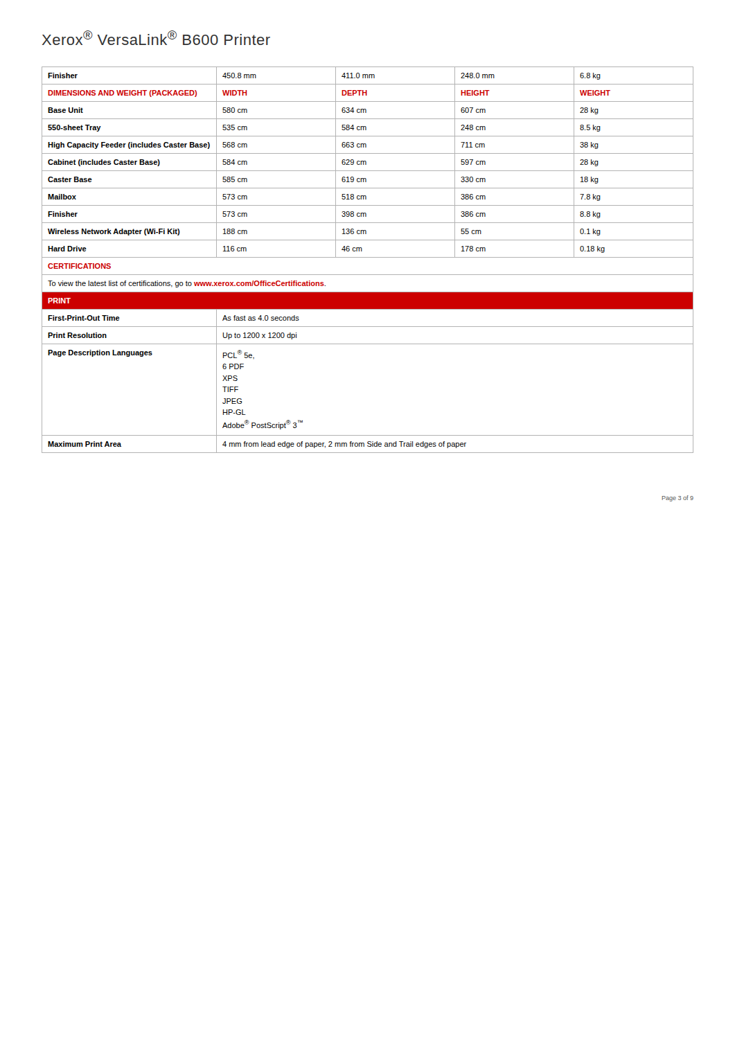Xerox® VersaLink® B600 Printer
| Finisher | 450.8 mm | 411.0 mm | 248.0 mm | 6.8 kg |
| DIMENSIONS AND WEIGHT (PACKAGED) | WIDTH | DEPTH | HEIGHT | WEIGHT |
| Base Unit | 580 cm | 634 cm | 607 cm | 28 kg |
| 550-sheet Tray | 535 cm | 584 cm | 248 cm | 8.5 kg |
| High Capacity Feeder (includes Caster Base) | 568 cm | 663 cm | 711 cm | 38 kg |
| Cabinet (includes Caster Base) | 584 cm | 629 cm | 597 cm | 28 kg |
| Caster Base | 585 cm | 619 cm | 330 cm | 18 kg |
| Mailbox | 573 cm | 518 cm | 386 cm | 7.8 kg |
| Finisher | 573 cm | 398 cm | 386 cm | 8.8 kg |
| Wireless Network Adapter (Wi-Fi Kit) | 188 cm | 136 cm | 55 cm | 0.1 kg |
| Hard Drive | 116 cm | 46 cm | 178 cm | 0.18 kg |
| CERTIFICATIONS |
| To view the latest list of certifications, go to www.xerox.com/OfficeCertifications . |
| PRINT |
| First-Print-Out Time | As fast as 4.0 seconds |
| Print Resolution | Up to 1200 x 1200 dpi |
| Page Description Languages | PCL ® 5e, 6 PDF XPS TIFF JPEG HP-GL Adobe ® PostScript ® 3 ™ |
| Maximum Print Area | 4 mm from lead edge of paper, 2 mm from Side and Trail edges of paper |
Page 3 of 9